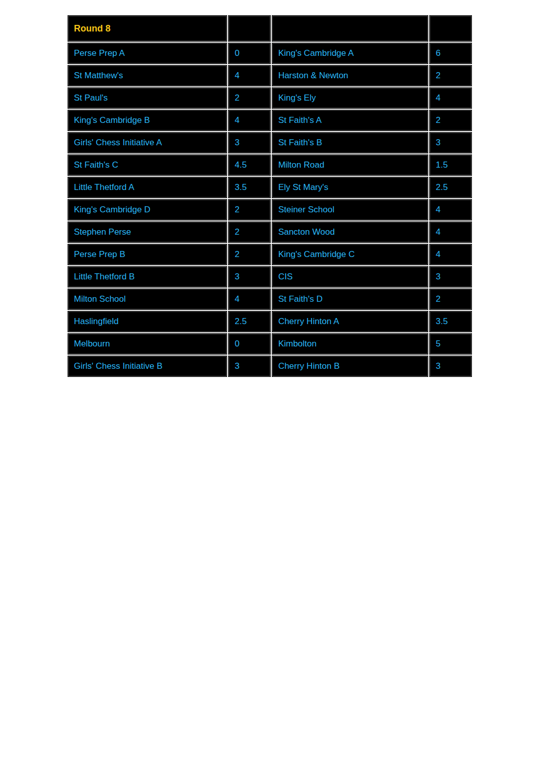| Round 8 | | | |
| Perse Prep A | 0 | King's Cambridge A | 6 |
| St Matthew's | 4 | Harston & Newton | 2 |
| St Paul's | 2 | King's Ely | 4 |
| King's Cambridge B | 4 | St Faith's A | 2 |
| Girls' Chess Initiative A | 3 | St Faith's B | 3 |
| St Faith's C | 4.5 | Milton Road | 1.5 |
| Little Thetford A | 3.5 | Ely St Mary's | 2.5 |
| King's Cambridge D | 2 | Steiner School | 4 |
| Stephen Perse | 2 | Sancton Wood | 4 |
| Perse Prep B | 2 | King's Cambridge C | 4 |
| Little Thetford B | 3 | CIS | 3 |
| Milton School | 4 | St Faith's D | 2 |
| Haslingfield | 2.5 | Cherry Hinton A | 3.5 |
| Melbourn | 0 | Kimbolton | 5 |
| Girls' Chess Initiative B | 3 | Cherry Hinton B | 3 |